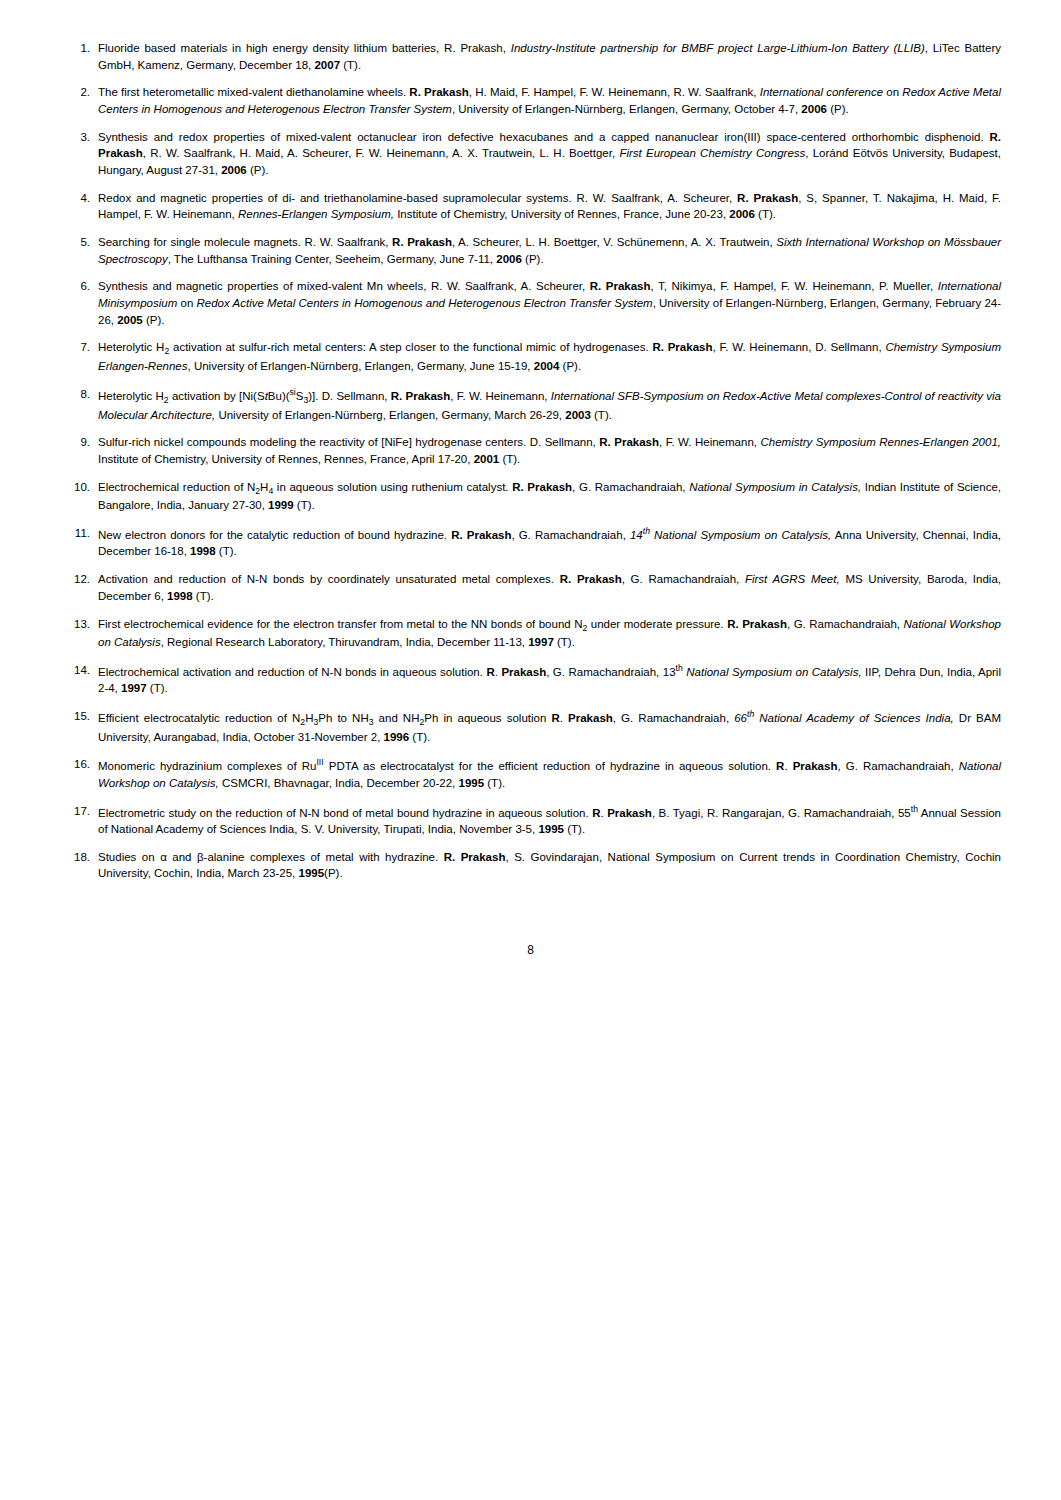Fluoride based materials in high energy density lithium batteries, R. Prakash, Industry-Institute partnership for BMBF project Large-Lithium-Ion Battery (LLIB), LiTec Battery GmbH, Kamenz, Germany, December 18, 2007 (T).
The first heterometallic mixed-valent diethanolamine wheels. R. Prakash, H. Maid, F. Hampel, F. W. Heinemann, R. W. Saalfrank, International conference on Redox Active Metal Centers in Homogenous and Heterogenous Electron Transfer System, University of Erlangen-Nürnberg, Erlangen, Germany, October 4-7, 2006 (P).
Synthesis and redox properties of mixed-valent octanuclear iron defective hexacubanes and a capped nananuclear iron(III) space-centered orthorhombic disphenoid. R. Prakash, R. W. Saalfrank, H. Maid, A. Scheurer, F. W. Heinemann, A. X. Trautwein, L. H. Boettger, First European Chemistry Congress, Loránd Eötvös University, Budapest, Hungary, August 27-31, 2006 (P).
Redox and magnetic properties of di- and triethanolamine-based supramolecular systems. R. W. Saalfrank, A. Scheurer, R. Prakash, S, Spanner, T. Nakajima, H. Maid, F. Hampel, F. W. Heinemann, Rennes-Erlangen Symposium, Institute of Chemistry, University of Rennes, France, June 20-23, 2006 (T).
Searching for single molecule magnets. R. W. Saalfrank, R. Prakash, A. Scheurer, L. H. Boettger, V. Schünemenn, A. X. Trautwein, Sixth International Workshop on Mössbauer Spectroscopy, The Lufthansa Training Center, Seeheim, Germany, June 7-11, 2006 (P).
Synthesis and magnetic properties of mixed-valent Mn wheels, R. W. Saalfrank, A. Scheurer, R. Prakash, T, Nikimya, F. Hampel, F. W. Heinemann, P. Mueller, International Minisymposium on Redox Active Metal Centers in Homogenous and Heterogenous Electron Transfer System, University of Erlangen-Nürnberg, Erlangen, Germany, February 24-26, 2005 (P).
Heterolytic H2 activation at sulfur-rich metal centers: A step closer to the functional mimic of hydrogenases. R. Prakash, F. W. Heinemann, D. Sellmann, Chemistry Symposium Erlangen-Rennes, University of Erlangen-Nürnberg, Erlangen, Germany, June 15-19, 2004 (P).
Heterolytic H2 activation by [Ni(St Bu)(siS3)]. D. Sellmann, R. Prakash, F. W. Heinemann, International SFB-Symposium on Redox-Active Metal complexes-Control of reactivity via Molecular Architecture, University of Erlangen-Nürnberg, Erlangen, Germany, March 26-29, 2003 (T).
Sulfur-rich nickel compounds modeling the reactivity of [NiFe] hydrogenase centers. D. Sellmann, R. Prakash, F. W. Heinemann, Chemistry Symposium Rennes-Erlangen 2001, Institute of Chemistry, University of Rennes, Rennes, France, April 17-20, 2001 (T).
Electrochemical reduction of N2H4 in aqueous solution using ruthenium catalyst. R. Prakash, G. Ramachandraiah, National Symposium in Catalysis, Indian Institute of Science, Bangalore, India, January 27-30, 1999 (T).
New electron donors for the catalytic reduction of bound hydrazine. R. Prakash, G. Ramachandraiah, 14th National Symposium on Catalysis, Anna University, Chennai, India, December 16-18, 1998 (T).
Activation and reduction of N-N bonds by coordinately unsaturated metal complexes. R. Prakash, G. Ramachandraiah, First AGRS Meet, MS University, Baroda, India, December 6, 1998 (T).
First electrochemical evidence for the electron transfer from metal to the NN bonds of bound N2 under moderate pressure. R. Prakash, G. Ramachandraiah, National Workshop on Catalysis, Regional Research Laboratory, Thiruvandram, India, December 11-13, 1997 (T).
Electrochemical activation and reduction of N-N bonds in aqueous solution. R. Prakash, G. Ramachandraiah, 13th National Symposium on Catalysis, IIP, Dehra Dun, India, April 2-4, 1997 (T).
Efficient electrocatalytic reduction of N2H3Ph to NH3 and NH2Ph in aqueous solution R. Prakash, G. Ramachandraiah, 66th National Academy of Sciences India, Dr BAM University, Aurangabad, India, October 31-November 2, 1996 (T).
Monomeric hydrazinium complexes of RuIII PDTA as electrocatalyst for the efficient reduction of hydrazine in aqueous solution. R. Prakash, G. Ramachandraiah, National Workshop on Catalysis, CSMCRI, Bhavnagar, India, December 20-22, 1995 (T).
Electrometric study on the reduction of N-N bond of metal bound hydrazine in aqueous solution. R. Prakash, B. Tyagi, R. Rangarajan, G. Ramachandraiah, 55th Annual Session of National Academy of Sciences India, S. V. University, Tirupati, India, November 3-5, 1995 (T).
Studies on α and β-alanine complexes of metal with hydrazine. R. Prakash, S. Govindarajan, National Symposium on Current trends in Coordination Chemistry, Cochin University, Cochin, India, March 23-25, 1995(P).
8